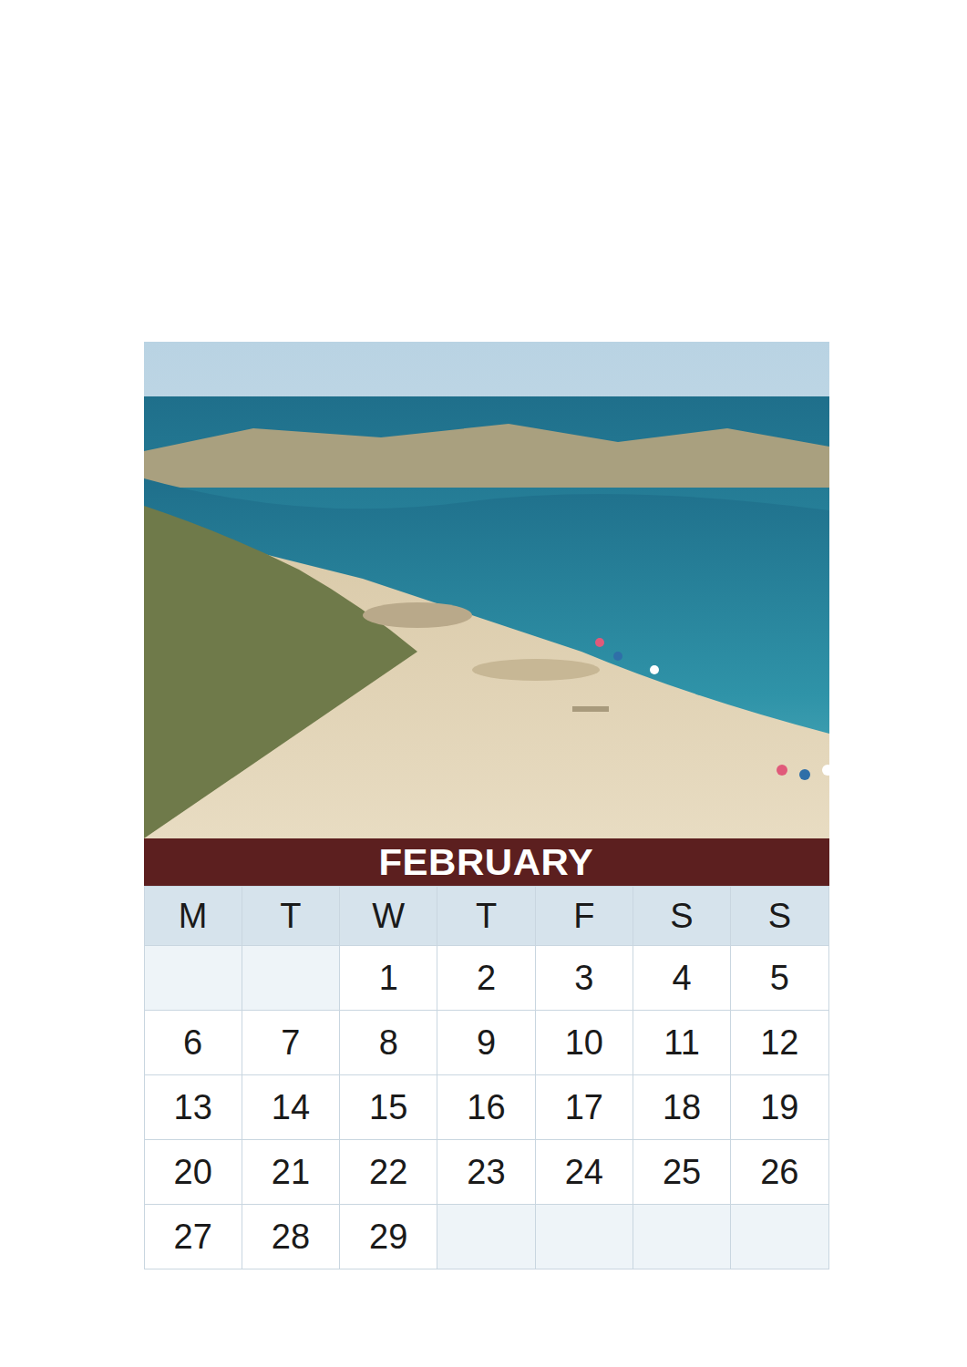FEBRUARY
| M | T | W | T | F | S | S |
| --- | --- | --- | --- | --- | --- | --- |
| | | 1 | 2 | 3 | 4 | 5 |
| 6 | 7 | 8 | 9 | 10 | 11 | 12 |
| 13 | 14 | 15 | 16 | 17 | 18 | 19 |
| 20 | 21 | 22 | 23 | 24 | 25 | 26 |
| 27 | 28 | 29 | | | | |